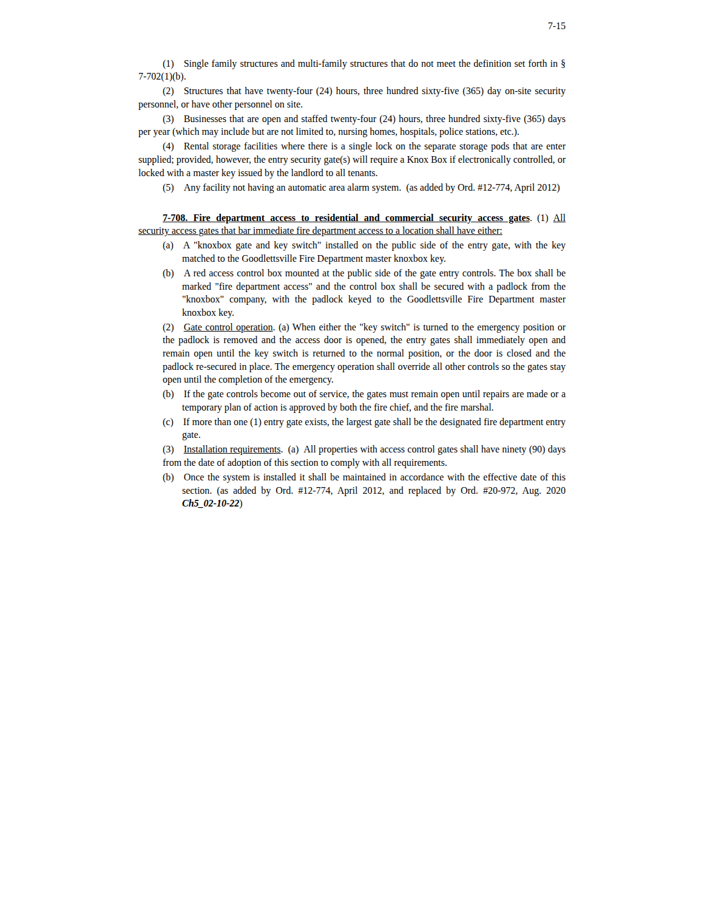7-15
(1) Single family structures and multi-family structures that do not meet the definition set forth in § 7-702(1)(b).
(2) Structures that have twenty-four (24) hours, three hundred sixty-five (365) day on-site security personnel, or have other personnel on site.
(3) Businesses that are open and staffed twenty-four (24) hours, three hundred sixty-five (365) days per year (which may include but are not limited to, nursing homes, hospitals, police stations, etc.).
(4) Rental storage facilities where there is a single lock on the separate storage pods that are enter supplied; provided, however, the entry security gate(s) will require a Knox Box if electronically controlled, or locked with a master key issued by the landlord to all tenants.
(5) Any facility not having an automatic area alarm system. (as added by Ord. #12-774, April 2012)
7-708. Fire department access to residential and commercial security access gates. (1) All security access gates that bar immediate fire department access to a location shall have either:
(a) A "knoxbox gate and key switch" installed on the public side of the entry gate, with the key matched to the Goodlettsville Fire Department master knoxbox key.
(b) A red access control box mounted at the public side of the gate entry controls. The box shall be marked "fire department access" and the control box shall be secured with a padlock from the "knoxbox" company, with the padlock keyed to the Goodlettsville Fire Department master knoxbox key.
(2) Gate control operation. (a) When either the "key switch" is turned to the emergency position or the padlock is removed and the access door is opened, the entry gates shall immediately open and remain open until the key switch is returned to the normal position, or the door is closed and the padlock re-secured in place. The emergency operation shall override all other controls so the gates stay open until the completion of the emergency.
(b) If the gate controls become out of service, the gates must remain open until repairs are made or a temporary plan of action is approved by both the fire chief, and the fire marshal.
(c) If more than one (1) entry gate exists, the largest gate shall be the designated fire department entry gate.
(3) Installation requirements. (a) All properties with access control gates shall have ninety (90) days from the date of adoption of this section to comply with all requirements.
(b) Once the system is installed it shall be maintained in accordance with the effective date of this section. (as added by Ord. #12-774, April 2012, and replaced by Ord. #20-972, Aug. 2020 Ch5_02-10-22)